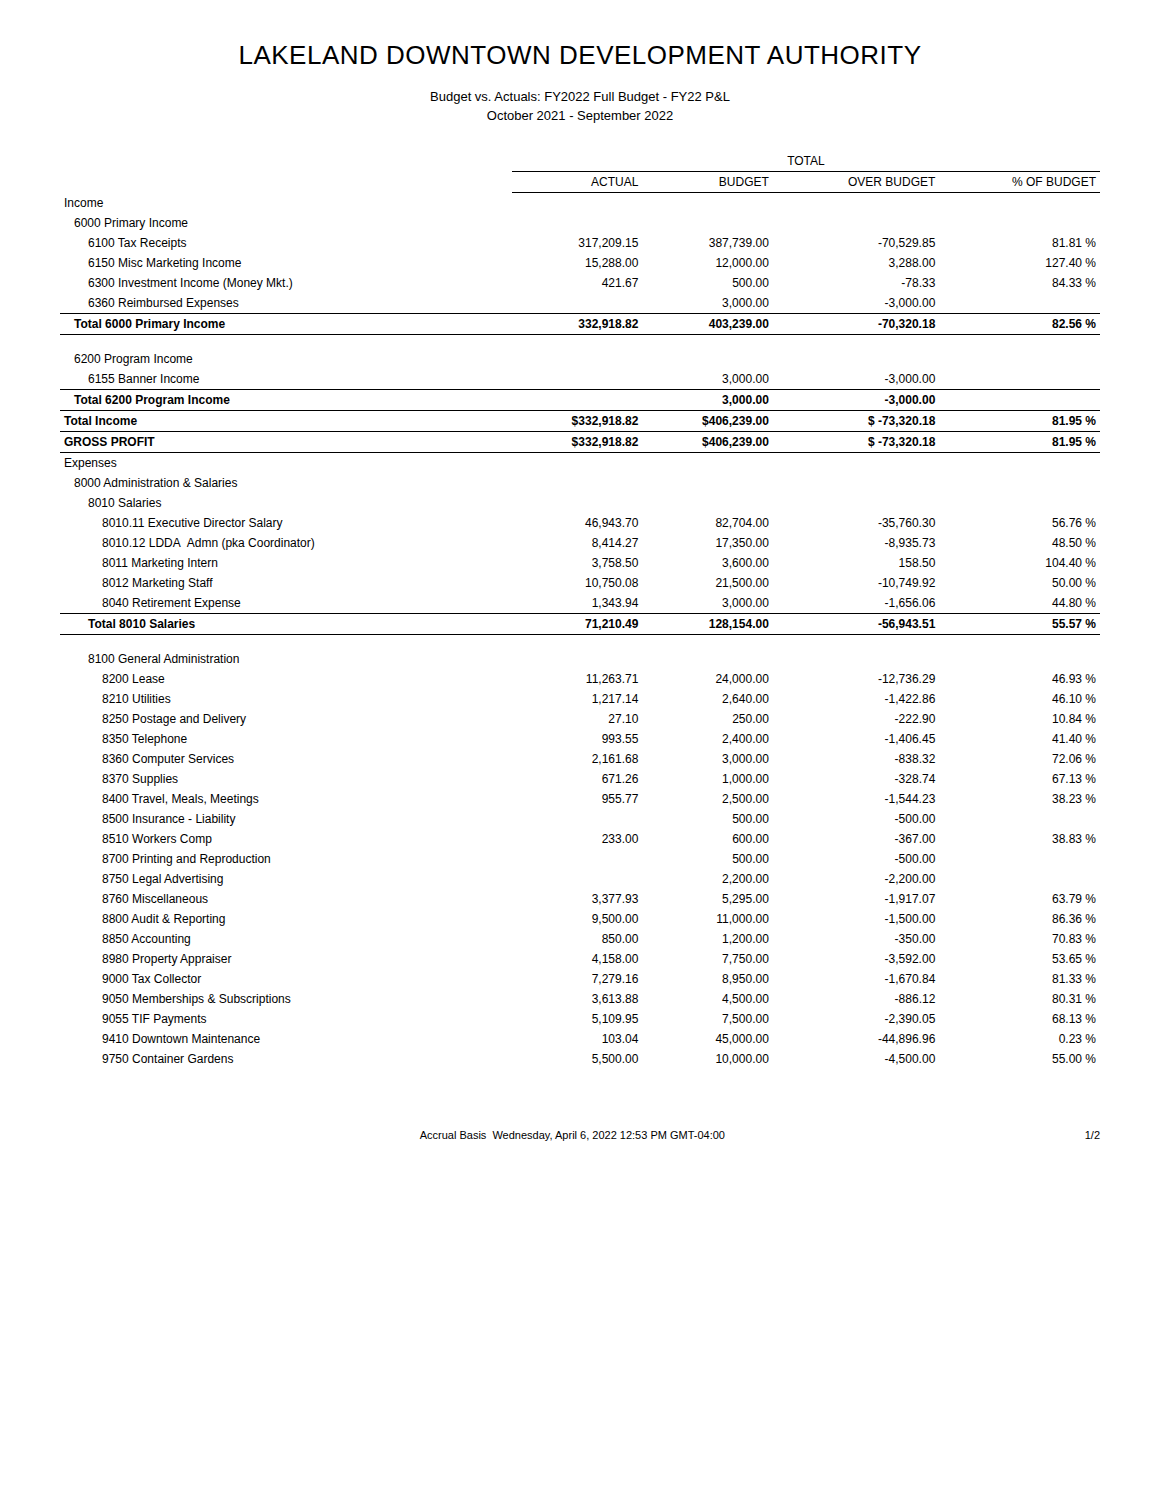LAKELAND DOWNTOWN DEVELOPMENT AUTHORITY
Budget vs. Actuals: FY2022 Full Budget - FY22 P&L
October 2021 - September 2022
| | TOTAL |
| --- | --- |
| | ACTUAL | BUDGET | OVER BUDGET | % OF BUDGET |
| Income | | | | |
| 6000 Primary Income | | | | |
| 6100 Tax Receipts | 317,209.15 | 387,739.00 | -70,529.85 | 81.81 % |
| 6150 Misc Marketing Income | 15,288.00 | 12,000.00 | 3,288.00 | 127.40 % |
| 6300 Investment Income (Money Mkt.) | 421.67 | 500.00 | -78.33 | 84.33 % |
| 6360 Reimbursed Expenses | | 3,000.00 | -3,000.00 | |
| Total 6000 Primary Income | 332,918.82 | 403,239.00 | -70,320.18 | 82.56 % |
| 6200 Program Income | | | | |
| 6155 Banner Income | | 3,000.00 | -3,000.00 | |
| Total 6200 Program Income | | 3,000.00 | -3,000.00 | |
| Total Income | $332,918.82 | $406,239.00 | $ -73,320.18 | 81.95 % |
| GROSS PROFIT | $332,918.82 | $406,239.00 | $ -73,320.18 | 81.95 % |
| Expenses | | | | |
| 8000 Administration & Salaries | | | | |
| 8010 Salaries | | | | |
| 8010.11 Executive Director Salary | 46,943.70 | 82,704.00 | -35,760.30 | 56.76 % |
| 8010.12 LDDA Admn (pka Coordinator) | 8,414.27 | 17,350.00 | -8,935.73 | 48.50 % |
| 8011 Marketing Intern | 3,758.50 | 3,600.00 | 158.50 | 104.40 % |
| 8012 Marketing Staff | 10,750.08 | 21,500.00 | -10,749.92 | 50.00 % |
| 8040 Retirement Expense | 1,343.94 | 3,000.00 | -1,656.06 | 44.80 % |
| Total 8010 Salaries | 71,210.49 | 128,154.00 | -56,943.51 | 55.57 % |
| 8100 General Administration | | | | |
| 8200 Lease | 11,263.71 | 24,000.00 | -12,736.29 | 46.93 % |
| 8210 Utilities | 1,217.14 | 2,640.00 | -1,422.86 | 46.10 % |
| 8250 Postage and Delivery | 27.10 | 250.00 | -222.90 | 10.84 % |
| 8350 Telephone | 993.55 | 2,400.00 | -1,406.45 | 41.40 % |
| 8360 Computer Services | 2,161.68 | 3,000.00 | -838.32 | 72.06 % |
| 8370 Supplies | 671.26 | 1,000.00 | -328.74 | 67.13 % |
| 8400 Travel, Meals, Meetings | 955.77 | 2,500.00 | -1,544.23 | 38.23 % |
| 8500 Insurance - Liability | | 500.00 | -500.00 | |
| 8510 Workers Comp | 233.00 | 600.00 | -367.00 | 38.83 % |
| 8700 Printing and Reproduction | | 500.00 | -500.00 | |
| 8750 Legal Advertising | | 2,200.00 | -2,200.00 | |
| 8760 Miscellaneous | 3,377.93 | 5,295.00 | -1,917.07 | 63.79 % |
| 8800 Audit & Reporting | 9,500.00 | 11,000.00 | -1,500.00 | 86.36 % |
| 8850 Accounting | 850.00 | 1,200.00 | -350.00 | 70.83 % |
| 8980 Property Appraiser | 4,158.00 | 7,750.00 | -3,592.00 | 53.65 % |
| 9000 Tax Collector | 7,279.16 | 8,950.00 | -1,670.84 | 81.33 % |
| 9050 Memberships & Subscriptions | 3,613.88 | 4,500.00 | -886.12 | 80.31 % |
| 9055 TIF Payments | 5,109.95 | 7,500.00 | -2,390.05 | 68.13 % |
| 9410 Downtown Maintenance | 103.04 | 45,000.00 | -44,896.96 | 0.23 % |
| 9750 Container Gardens | 5,500.00 | 10,000.00 | -4,500.00 | 55.00 % |
Accrual Basis Wednesday, April 6, 2022 12:53 PM GMT-04:00
1/2